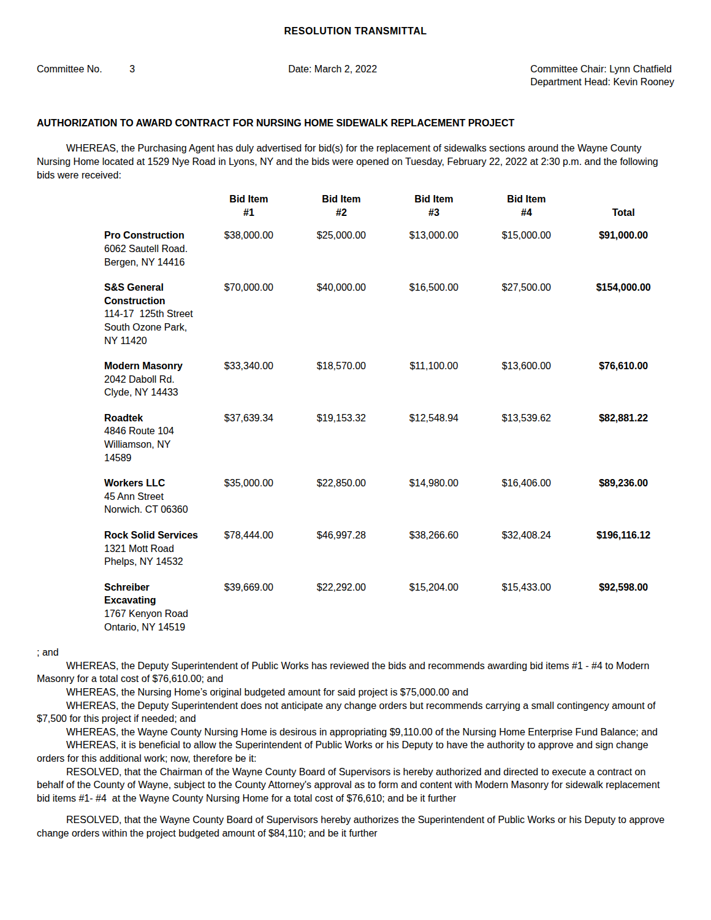RESOLUTION TRANSMITTAL
Committee No. 3
Date: March 2, 2022
Committee Chair: Lynn Chatfield
Department Head: Kevin Rooney
AUTHORIZATION TO AWARD CONTRACT FOR NURSING HOME SIDEWALK REPLACEMENT PROJECT
WHEREAS, the Purchasing Agent has duly advertised for bid(s) for the replacement of sidewalks sections around the Wayne County Nursing Home located at 1529 Nye Road in Lyons, NY and the bids were opened on Tuesday, February 22, 2022 at 2:30 p.m. and the following bids were received:
| | Bid Item #1 | Bid Item #2 | Bid Item #3 | Bid Item #4 | Total |
| --- | --- | --- | --- | --- | --- |
| Pro Construction 6062 Sautell Road. Bergen, NY 14416 | $38,000.00 | $25,000.00 | $13,000.00 | $15,000.00 | $91,000.00 |
| S&S General Construction 114-17 125th Street South Ozone Park, NY 11420 | $70,000.00 | $40,000.00 | $16,500.00 | $27,500.00 | $154,000.00 |
| Modern Masonry 2042 Daboll Rd. Clyde, NY 14433 | $33,340.00 | $18,570.00 | $11,100.00 | $13,600.00 | $76,610.00 |
| Roadtek 4846 Route 104 Williamson, NY 14589 | $37,639.34 | $19,153.32 | $12,548.94 | $13,539.62 | $82,881.22 |
| Workers LLC 45 Ann Street Norwich. CT 06360 | $35,000.00 | $22,850.00 | $14,980.00 | $16,406.00 | $89,236.00 |
| Rock Solid Services 1321 Mott Road Phelps, NY 14532 | $78,444.00 | $46,997.28 | $38,266.60 | $32,408.24 | $196,116.12 |
| Schreiber Excavating 1767 Kenyon Road Ontario, NY 14519 | $39,669.00 | $22,292.00 | $15,204.00 | $15,433.00 | $92,598.00 |
; and
WHEREAS, the Deputy Superintendent of Public Works has reviewed the bids and recommends awarding bid items #1 - #4 to Modern Masonry for a total cost of $76,610.00; and
WHEREAS, the Nursing Home’s original budgeted amount for said project is $75,000.00 and
WHEREAS, the Deputy Superintendent does not anticipate any change orders but recommends carrying a small contingency amount of $7,500 for this project if needed; and
WHEREAS, the Wayne County Nursing Home is desirous in appropriating $9,110.00 of the Nursing Home Enterprise Fund Balance; and
WHEREAS, it is beneficial to allow the Superintendent of Public Works or his Deputy to have the authority to approve and sign change orders for this additional work; now, therefore be it:
RESOLVED, that the Chairman of the Wayne County Board of Supervisors is hereby authorized and directed to execute a contract on behalf of the County of Wayne, subject to the County Attorney's approval as to form and content with Modern Masonry for sidewalk replacement bid items #1- #4 at the Wayne County Nursing Home for a total cost of $76,610; and be it further
RESOLVED, that the Wayne County Board of Supervisors hereby authorizes the Superintendent of Public Works or his Deputy to approve change orders within the project budgeted amount of $84,110; and be it further